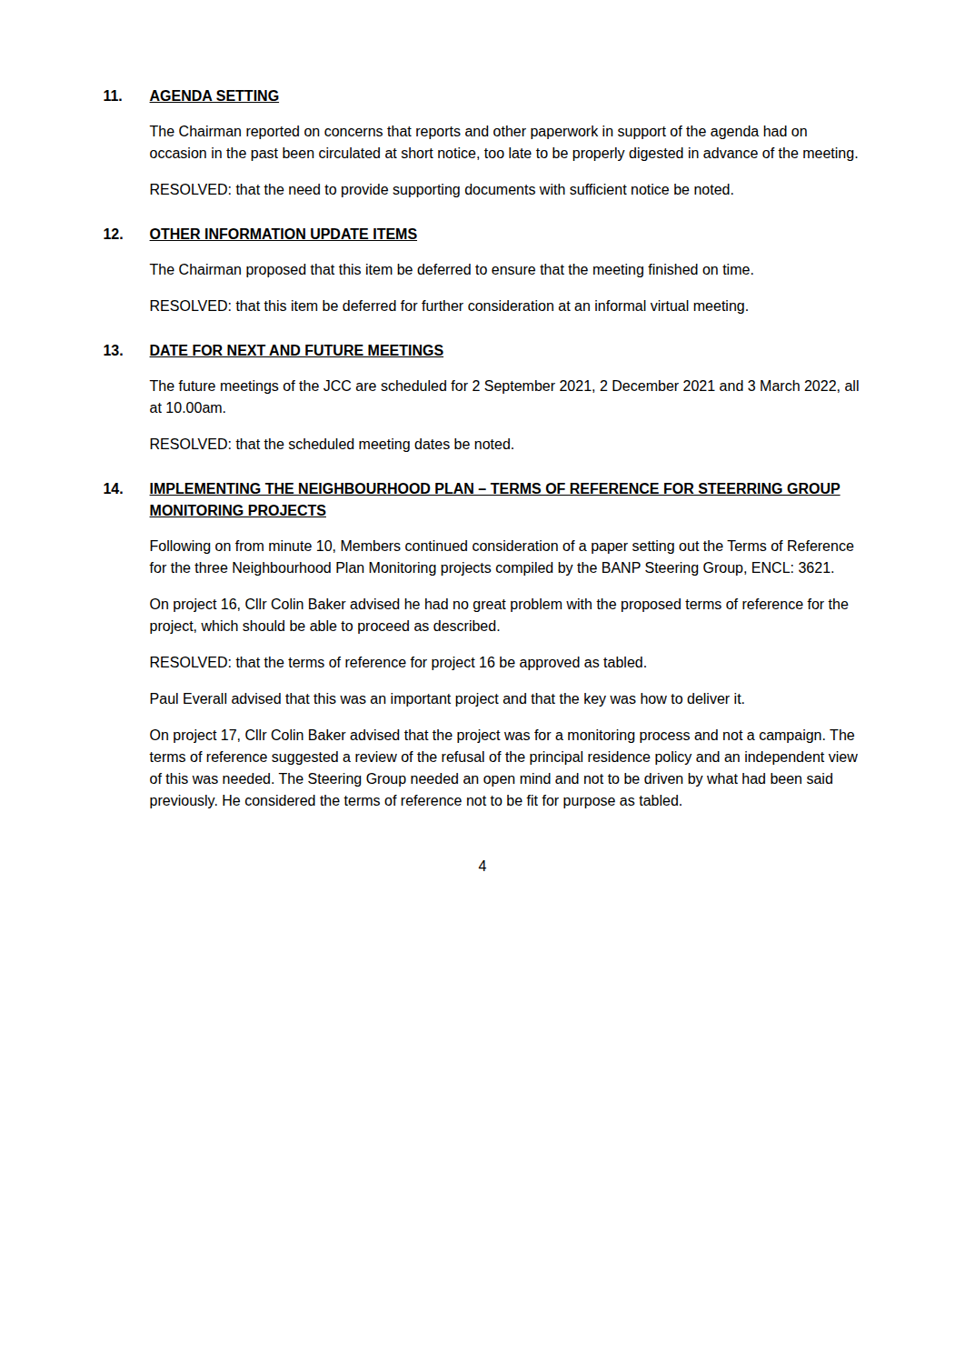11. Agenda Setting
The Chairman reported on concerns that reports and other paperwork in support of the agenda had on occasion in the past been circulated at short notice, too late to be properly digested in advance of the meeting.
RESOLVED: that the need to provide supporting documents with sufficient notice be noted.
12. Other Information Update Items
The Chairman proposed that this item be deferred to ensure that the meeting finished on time.
RESOLVED: that this item be deferred for further consideration at an informal virtual meeting.
13. Date for Next and Future Meetings
The future meetings of the JCC are scheduled for 2 September 2021, 2 December 2021 and 3 March 2022, all at 10.00am.
RESOLVED: that the scheduled meeting dates be noted.
14. Implementing the Neighbourhood Plan – Terms of Reference for Steerring Group Monitoring Projects
Following on from minute 10, Members continued consideration of a paper setting out the Terms of Reference for the three Neighbourhood Plan Monitoring projects compiled by the BANP Steering Group, ENCL: 3621.
On project 16, Cllr Colin Baker advised he had no great problem with the proposed terms of reference for the project, which should be able to proceed as described.
RESOLVED: that the terms of reference for project 16 be approved as tabled.
Paul Everall advised that this was an important project and that the key was how to deliver it.
On project 17, Cllr Colin Baker advised that the project was for a monitoring process and not a campaign. The terms of reference suggested a review of the refusal of the principal residence policy and an independent view of this was needed. The Steering Group needed an open mind and not to be driven by what had been said previously. He considered the terms of reference not to be fit for purpose as tabled.
4